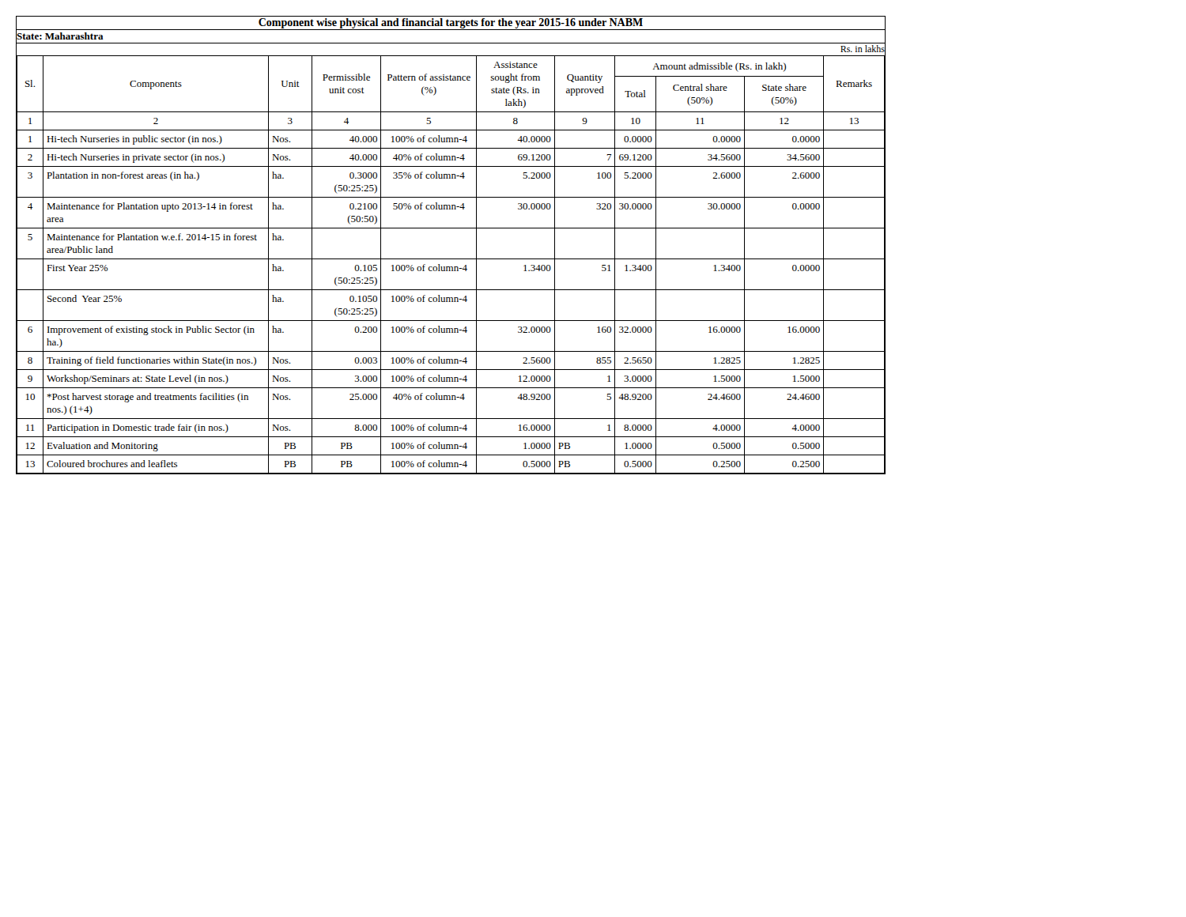| Component wise physical and financial targets for the year 2015-16 under NABM |
| State: Maharashtra |
| Rs. in lakhs |
| / Sl. / Components / Unit / Permissible unit cost / Pattern of assistance (%) / Assistance sought from state (Rs. in lakh) / Quantity approved / Amount admissible (Rs. in lakh) / Remarks / / --- / --- / --- / --- / --- / --- / --- / --- / --- / / Total / Central share (50%) / State share (50%) / / 1 / 2 / 3 / 4 / 5 / 8 / 9 / 10 / 11 / 12 / 13 / / 1 / Hi-tech Nurseries in public sector (in nos.) / Nos. / 40.000 / 100% of column-4 / 40.0000 / / 0.0000 / 0.0000 / 0.0000 / / / 2 / Hi-tech Nurseries in private sector (in nos.) / Nos. / 40.000 / 40% of column-4 / 69.1200 / 7 / 69.1200 / 34.5600 / 34.5600 / / / 3 / Plantation in non-forest areas (in ha.) / ha. / 0.3000 (50:25:25) / 35% of column-4 / 5.2000 / 100 / 5.2000 / 2.6000 / 2.6000 / / / 4 / Maintenance for Plantation upto 2013-14 in forest area / ha. / 0.2100 (50:50) / 50% of column-4 / 30.0000 / 320 / 30.0000 / 30.0000 / 0.0000 / / / 5 / Maintenance for Plantation w.e.f. 2014-15 in forest area/Public land / ha. / / / / / / / / / / / First Year 25% / ha. / 0.105 (50:25:25) / 100% of column-4 / 1.3400 / 51 / 1.3400 / 1.3400 / 0.0000 / / / / Second Year 25% / ha. / 0.1050 (50:25:25) / 100% of column-4 / / / / / / / / 6 / Improvement of existing stock in Public Sector (in ha.) / ha. / 0.200 / 100% of column-4 / 32.0000 / 160 / 32.0000 / 16.0000 / 16.0000 / / / 8 / Training of field functionaries within State(in nos.) / Nos. / 0.003 / 100% of column-4 / 2.5600 / 855 / 2.5650 / 1.2825 / 1.2825 / / / 9 / Workshop/Seminars at: State Level (in nos.) / Nos. / 3.000 / 100% of column-4 / 12.0000 / 1 / 3.0000 / 1.5000 / 1.5000 / / / 10 / *Post harvest storage and treatments facilities (in nos.) (1+4) / Nos. / 25.000 / 40% of column-4 / 48.9200 / 5 / 48.9200 / 24.4600 / 24.4600 / / / 11 / Participation in Domestic trade fair (in nos.) / Nos. / 8.000 / 100% of column-4 / 16.0000 / 1 / 8.0000 / 4.0000 / 4.0000 / / / 12 / Evaluation and Monitoring / PB / PB / 100% of column-4 / 1.0000 / PB / 1.0000 / 0.5000 / 0.5000 / / / 13 / Coloured brochures and leaflets / PB / PB / 100% of column-4 / 0.5000 / PB / 0.5000 / 0.2500 / 0.2500 / / |